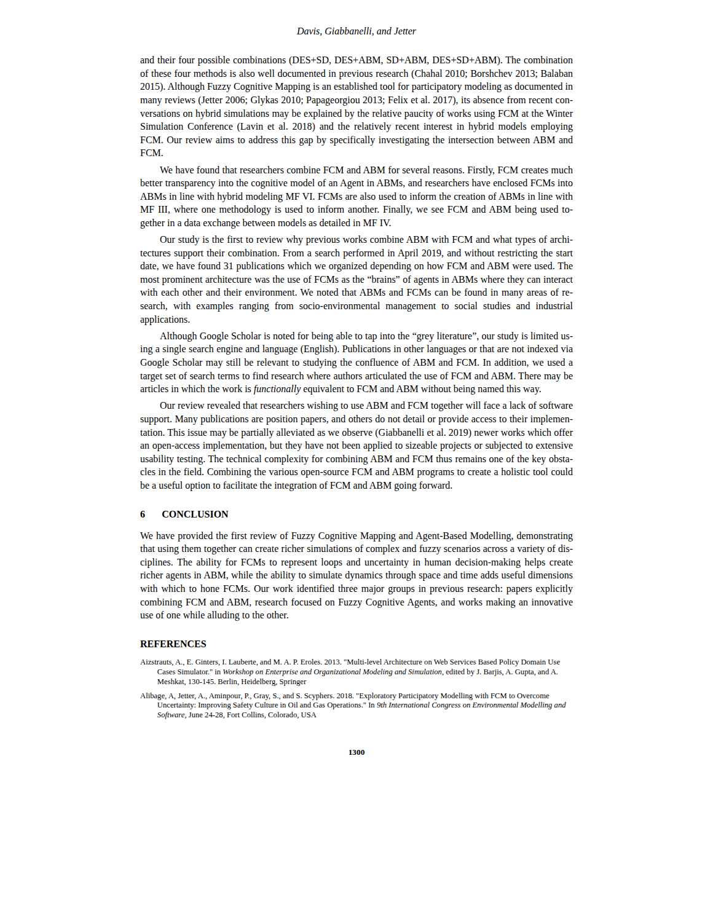Davis, Giabbanelli, and Jetter
and their four possible combinations (DES+SD, DES+ABM, SD+ABM, DES+SD+ABM). The combination of these four methods is also well documented in previous research (Chahal 2010; Borshchev 2013; Balaban 2015). Although Fuzzy Cognitive Mapping is an established tool for participatory modeling as documented in many reviews (Jetter 2006; Glykas 2010; Papageorgiou 2013; Felix et al. 2017), its absence from recent conversations on hybrid simulations may be explained by the relative paucity of works using FCM at the Winter Simulation Conference (Lavin et al. 2018) and the relatively recent interest in hybrid models employing FCM. Our review aims to address this gap by specifically investigating the intersection between ABM and FCM.
We have found that researchers combine FCM and ABM for several reasons. Firstly, FCM creates much better transparency into the cognitive model of an Agent in ABMs, and researchers have enclosed FCMs into ABMs in line with hybrid modeling MF VI. FCMs are also used to inform the creation of ABMs in line with MF III, where one methodology is used to inform another. Finally, we see FCM and ABM being used together in a data exchange between models as detailed in MF IV.
Our study is the first to review why previous works combine ABM with FCM and what types of architectures support their combination. From a search performed in April 2019, and without restricting the start date, we have found 31 publications which we organized depending on how FCM and ABM were used. The most prominent architecture was the use of FCMs as the “brains” of agents in ABMs where they can interact with each other and their environment. We noted that ABMs and FCMs can be found in many areas of research, with examples ranging from socio-environmental management to social studies and industrial applications.
Although Google Scholar is noted for being able to tap into the “grey literature”, our study is limited using a single search engine and language (English). Publications in other languages or that are not indexed via Google Scholar may still be relevant to studying the confluence of ABM and FCM. In addition, we used a target set of search terms to find research where authors articulated the use of FCM and ABM. There may be articles in which the work is functionally equivalent to FCM and ABM without being named this way.
Our review revealed that researchers wishing to use ABM and FCM together will face a lack of software support. Many publications are position papers, and others do not detail or provide access to their implementation. This issue may be partially alleviated as we observe (Giabbanelli et al. 2019) newer works which offer an open-access implementation, but they have not been applied to sizeable projects or subjected to extensive usability testing. The technical complexity for combining ABM and FCM thus remains one of the key obstacles in the field. Combining the various open-source FCM and ABM programs to create a holistic tool could be a useful option to facilitate the integration of FCM and ABM going forward.
6 CONCLUSION
We have provided the first review of Fuzzy Cognitive Mapping and Agent-Based Modelling, demonstrating that using them together can create richer simulations of complex and fuzzy scenarios across a variety of disciplines. The ability for FCMs to represent loops and uncertainty in human decision-making helps create richer agents in ABM, while the ability to simulate dynamics through space and time adds useful dimensions with which to hone FCMs. Our work identified three major groups in previous research: papers explicitly combining FCM and ABM, research focused on Fuzzy Cognitive Agents, and works making an innovative use of one while alluding to the other.
REFERENCES
Aizstrauts, A., E. Ginters, I. Lauberte, and M. A. P. Eroles. 2013. "Multi-level Architecture on Web Services Based Policy Domain Use Cases Simulator." in Workshop on Enterprise and Organizational Modeling and Simulation, edited by J. Barjis, A. Gupta, and A. Meshkat, 130-145. Berlin, Heidelberg, Springer
Alibage, A, Jetter, A., Aminpour, P., Gray, S., and S. Scyphers. 2018. "Exploratory Participatory Modelling with FCM to Overcome Uncertainty: Improving Safety Culture in Oil and Gas Operations." In 9th International Congress on Environmental Modelling and Software, June 24-28, Fort Collins, Colorado, USA
1300